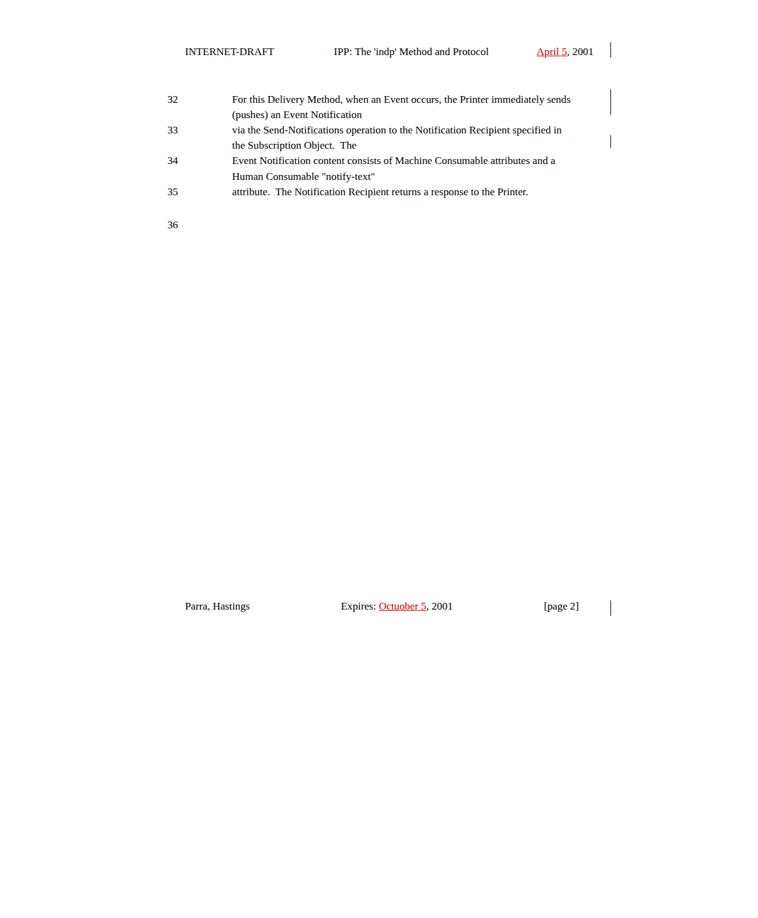INTERNET-DRAFT
IPP: The 'indp' Method and Protocol
April 5, 2001
32
For this Delivery Method, when an Event occurs, the Printer immediately sends (pushes) an Event Notification
33
via the Send-Notifications operation to the Notification Recipient specified in the Subscription Object. The
34
Event Notification content consists of Machine Consumable attributes and a Human Consumable "notify-text"
35
attribute. The Notification Recipient returns a response to the Printer.
36
Parra, Hastings
Expires: Octuober 5, 2001
[page 2]